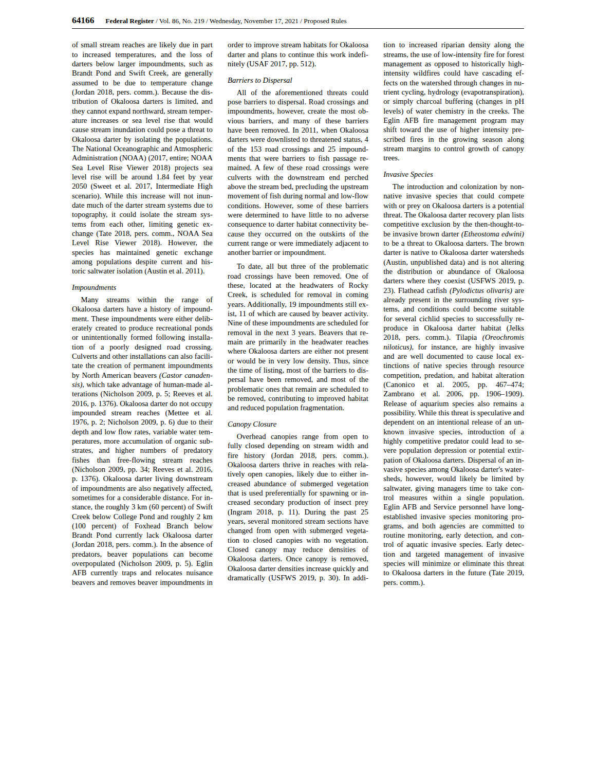64166 Federal Register / Vol. 86, No. 219 / Wednesday, November 17, 2021 / Proposed Rules
of small stream reaches are likely due in part to increased temperatures, and the loss of darters below larger impoundments, such as Brandt Pond and Swift Creek, are generally assumed to be due to temperature change (Jordan 2018, pers. comm.). Because the distribution of Okaloosa darters is limited, and they cannot expand northward, stream temperature increases or sea level rise that would cause stream inundation could pose a threat to Okaloosa darter by isolating the populations. The National Oceanographic and Atmospheric Administration (NOAA) (2017, entire; NOAA Sea Level Rise Viewer 2018) projects sea level rise will be around 1.84 feet by year 2050 (Sweet et al. 2017, Intermediate High scenario). While this increase will not inundate much of the darter stream systems due to topography, it could isolate the stream systems from each other, limiting genetic exchange (Tate 2018, pers. comm., NOAA Sea Level Rise Viewer 2018). However, the species has maintained genetic exchange among populations despite current and historic saltwater isolation (Austin et al. 2011).
Impoundments
Many streams within the range of Okaloosa darters have a history of impoundment. These impoundments were either deliberately created to produce recreational ponds or unintentionally formed following installation of a poorly designed road crossing. Culverts and other installations can also facilitate the creation of permanent impoundments by North American beavers (Castor canadensis), which take advantage of human-made alterations (Nicholson 2009, p. 5; Reeves et al. 2016, p. 1376). Okaloosa darter do not occupy impounded stream reaches (Mettee et al. 1976, p. 2; Nicholson 2009, p. 6) due to their depth and low flow rates, variable water temperatures, more accumulation of organic substrates, and higher numbers of predatory fishes than free-flowing stream reaches (Nicholson 2009, pp. 34; Reeves et al. 2016, p. 1376). Okaloosa darter living downstream of impoundments are also negatively affected, sometimes for a considerable distance. For instance, the roughly 3 km (60 percent) of Swift Creek below College Pond and roughly 2 km (100 percent) of Foxhead Branch below Brandt Pond currently lack Okaloosa darter (Jordan 2018, pers. comm.). In the absence of predators, beaver populations can become overpopulated (Nicholson 2009, p. 5). Eglin AFB currently traps and relocates nuisance beavers and removes beaver impoundments in order to improve stream habitats for Okaloosa darter and plans to continue this work indefinitely (USAF 2017, pp. 512).
Barriers to Dispersal
All of the aforementioned threats could pose barriers to dispersal. Road crossings and impoundments, however, create the most obvious barriers, and many of these barriers have been removed. In 2011, when Okaloosa darters were downlisted to threatened status, 4 of the 153 road crossings and 25 impoundments that were barriers to fish passage remained. A few of these road crossings were culverts with the downstream end perched above the stream bed, precluding the upstream movement of fish during normal and low-flow conditions. However, some of these barriers were determined to have little to no adverse consequence to darter habitat connectivity because they occurred on the outskirts of the current range or were immediately adjacent to another barrier or impoundment.
To date, all but three of the problematic road crossings have been removed. One of these, located at the headwaters of Rocky Creek, is scheduled for removal in coming years. Additionally, 19 impoundments still exist, 11 of which are caused by beaver activity. Nine of these impoundments are scheduled for removal in the next 3 years. Beavers that remain are primarily in the headwater reaches where Okaloosa darters are either not present or would be in very low density. Thus, since the time of listing, most of the barriers to dispersal have been removed, and most of the problematic ones that remain are scheduled to be removed, contributing to improved habitat and reduced population fragmentation.
Canopy Closure
Overhead canopies range from open to fully closed depending on stream width and fire history (Jordan 2018, pers. comm.). Okaloosa darters thrive in reaches with relatively open canopies, likely due to either increased abundance of submerged vegetation that is used preferentially for spawning or increased secondary production of insect prey (Ingram 2018, p. 11). During the past 25 years, several monitored stream sections have changed from open with submerged vegetation to closed canopies with no vegetation. Closed canopy may reduce densities of Okaloosa darters. Once canopy is removed, Okaloosa darter densities increase quickly and dramatically (USFWS 2019, p. 30). In addition to increased riparian density along the streams, the use of low-intensity fire for forest management as opposed to historically high-intensity wildfires could have cascading effects on the watershed through changes in nutrient cycling, hydrology (evapotranspiration), or simply charcoal buffering (changes in pH levels) of water chemistry in the creeks. The Eglin AFB fire management program may shift toward the use of higher intensity prescribed fires in the growing season along stream margins to control growth of canopy trees.
Invasive Species
The introduction and colonization by nonnative invasive species that could compete with or prey on Okaloosa darters is a potential threat. The Okaloosa darter recovery plan lists competitive exclusion by the then-thought-to-be invasive brown darter (Etheostoma edwini) to be a threat to Okaloosa darters. The brown darter is native to Okaloosa darter watersheds (Austin, unpublished data) and is not altering the distribution or abundance of Okaloosa darters where they coexist (USFWS 2019, p. 23). Flathead catfish (Pylodictus olivaris) are already present in the surrounding river systems, and conditions could become suitable for several cichlid species to successfully reproduce in Okaloosa darter habitat (Jelks 2018, pers. comm.). Tilapia (Oreochromis niloticus), for instance, are highly invasive and are well documented to cause local extinctions of native species through resource competition, predation, and habitat alteration (Canonico et al. 2005, pp. 467–474; Zambrano et al. 2006, pp. 1906–1909). Release of aquarium species also remains a possibility. While this threat is speculative and dependent on an intentional release of an unknown invasive species, introduction of a highly competitive predator could lead to severe population depression or potential extirpation of Okaloosa darters. Dispersal of an invasive species among Okaloosa darter's watersheds, however, would likely be limited by saltwater, giving managers time to take control measures within a single population. Eglin AFB and Service personnel have long-established invasive species monitoring programs, and both agencies are committed to routine monitoring, early detection, and control of aquatic invasive species. Early detection and targeted management of invasive species will minimize or eliminate this threat to Okaloosa darters in the future (Tate 2019, pers. comm.).